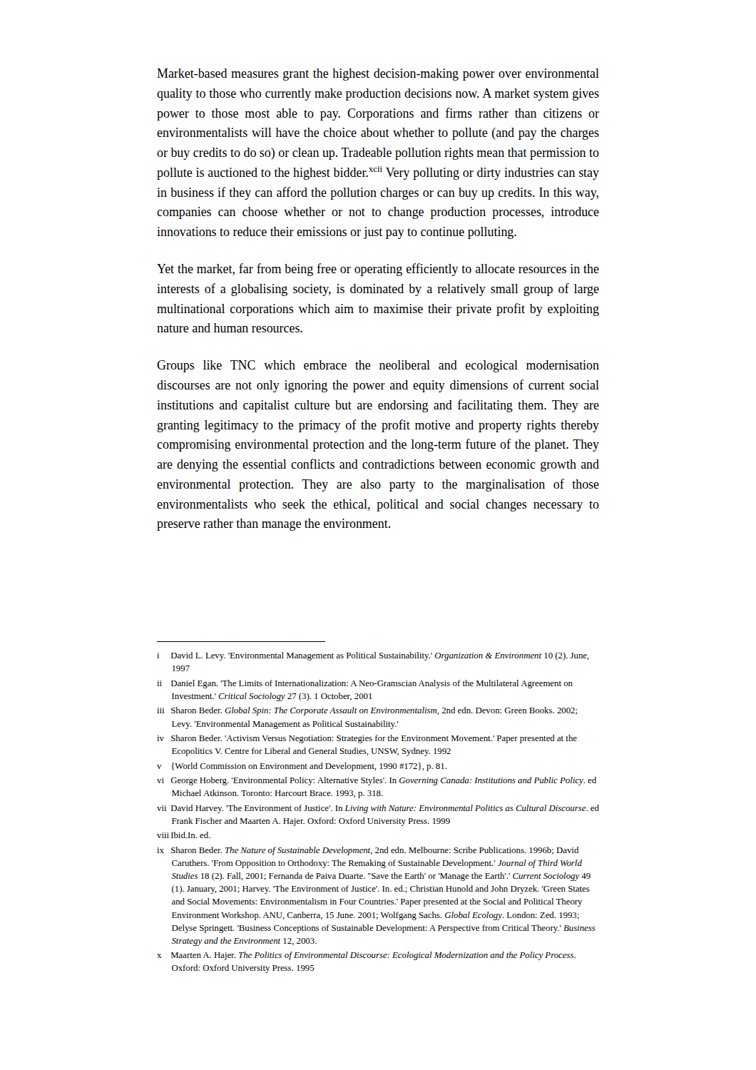Market-based measures grant the highest decision-making power over environmental quality to those who currently make production decisions now. A market system gives power to those most able to pay. Corporations and firms rather than citizens or environmentalists will have the choice about whether to pollute (and pay the charges or buy credits to do so) or clean up. Tradeable pollution rights mean that permission to pollute is auctioned to the highest bidder.xcii Very polluting or dirty industries can stay in business if they can afford the pollution charges or can buy up credits. In this way, companies can choose whether or not to change production processes, introduce innovations to reduce their emissions or just pay to continue polluting.
Yet the market, far from being free or operating efficiently to allocate resources in the interests of a globalising society, is dominated by a relatively small group of large multinational corporations which aim to maximise their private profit by exploiting nature and human resources.
Groups like TNC which embrace the neoliberal and ecological modernisation discourses are not only ignoring the power and equity dimensions of current social institutions and capitalist culture but are endorsing and facilitating them. They are granting legitimacy to the primacy of the profit motive and property rights thereby compromising environmental protection and the long-term future of the planet. They are denying the essential conflicts and contradictions between economic growth and environmental protection. They are also party to the marginalisation of those environmentalists who seek the ethical, political and social changes necessary to preserve rather than manage the environment.
iDavid L. Levy. 'Environmental Management as Political Sustainability.' Organization & Environment 10 (2). June, 1997
ii Daniel Egan. 'The Limits of Internationalization: A Neo-Gramscian Analysis of the Multilateral Agreement on Investment.' Critical Sociology 27 (3). 1 October, 2001
iii Sharon Beder. Global Spin: The Corporate Assault on Environmentalism, 2nd edn. Devon: Green Books. 2002; Levy. 'Environmental Management as Political Sustainability.'
iv Sharon Beder. 'Activism Versus Negotiation: Strategies for the Environment Movement.' Paper presented at the Ecopolitics V. Centre for Liberal and General Studies, UNSW, Sydney. 1992
v{World Commission on Environment and Development, 1990 #172}, p. 81.
vi George Hoberg. 'Environmental Policy: Alternative Styles'. In Governing Canada: Institutions and Public Policy. ed Michael Atkinson. Toronto: Harcourt Brace. 1993, p. 318.
vii David Harvey. 'The Environment of Justice'. In Living with Nature: Environmental Politics as Cultural Discourse. ed Frank Fischer and Maarten A. Hajer. Oxford: Oxford University Press. 1999
viii Ibid.In. ed.
ix Sharon Beder. The Nature of Sustainable Development, 2nd edn. Melbourne: Scribe Publications. 1996b; David Caruthers. 'From Opposition to Orthodoxy: The Remaking of Sustainable Development.' Journal of Third World Studies 18 (2). Fall, 2001; Fernanda de Paiva Duarte. ''Save the Earth' or 'Manage the Earth'.' Current Sociology 49 (1). January, 2001; Harvey. 'The Environment of Justice'. In. ed.; Christian Hunold and John Dryzek. 'Green States and Social Movements: Environmentalism in Four Countries.' Paper presented at the Social and Political Theory Environment Workshop. ANU, Canberra, 15 June. 2001; Wolfgang Sachs. Global Ecology. London: Zed. 1993; Delyse Springett. 'Business Conceptions of Sustainable Development: A Perspective from Critical Theory.' Business Strategy and the Environment 12, 2003.
xMaarten A. Hajer. The Politics of Environmental Discourse: Ecological Modernization and the Policy Process. Oxford: Oxford University Press. 1995